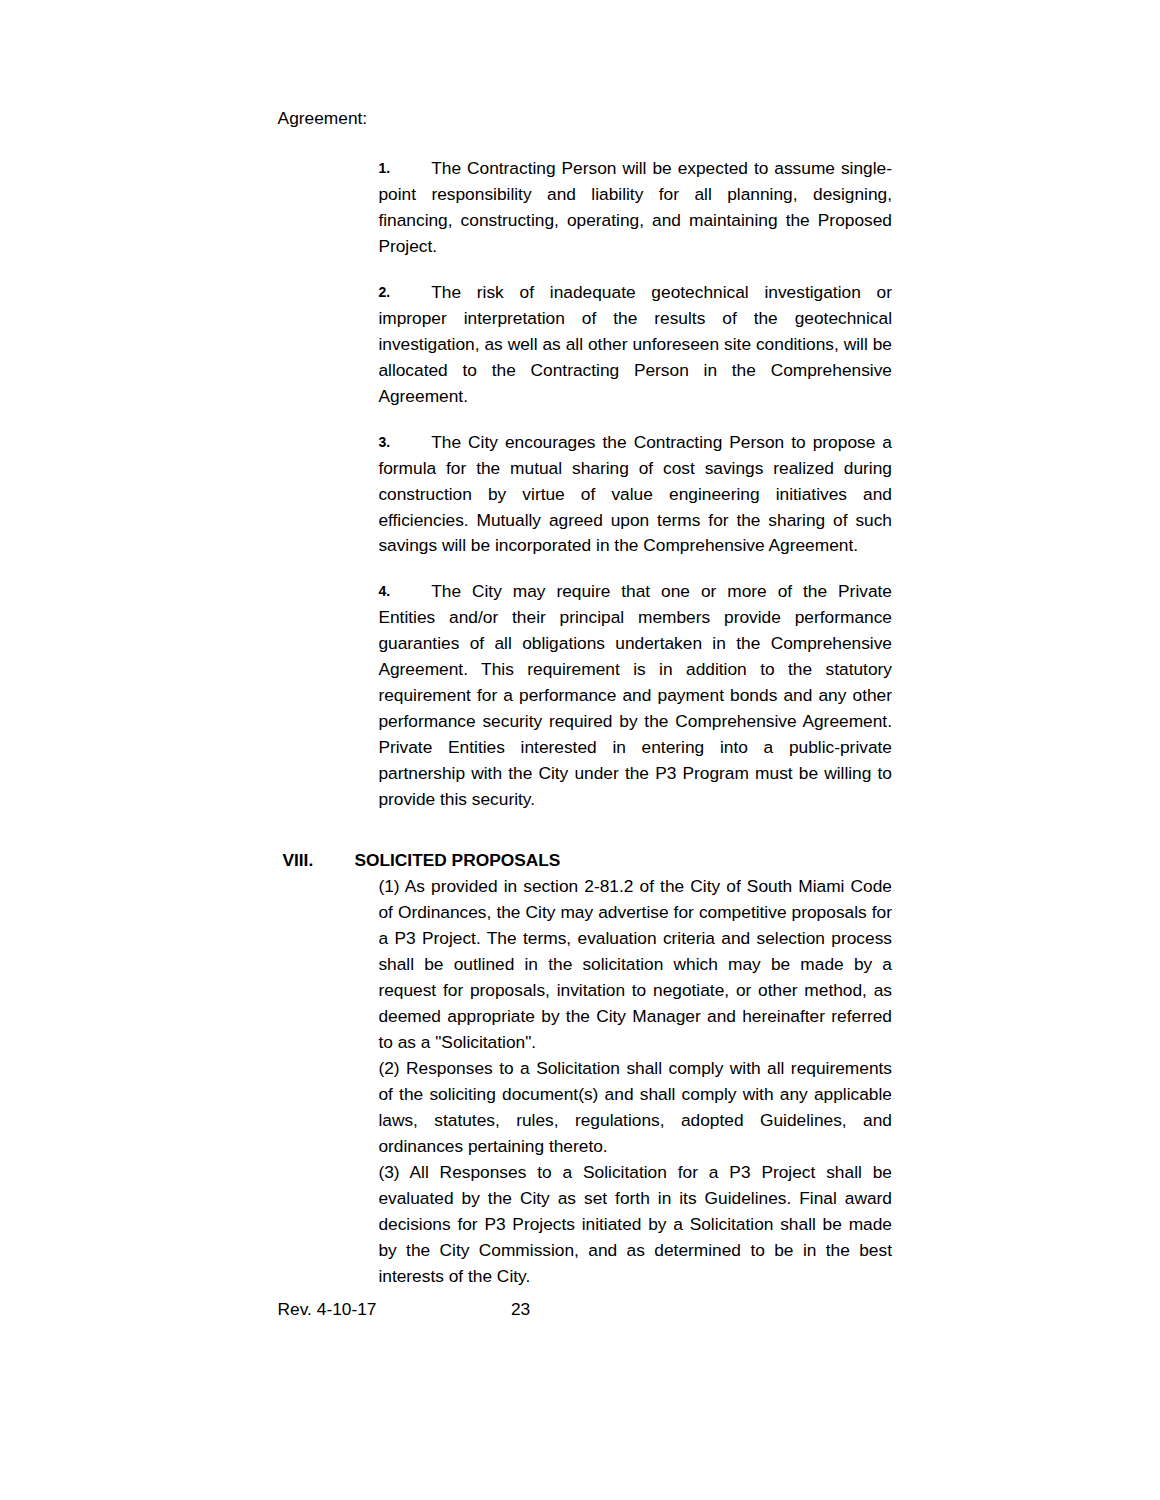Agreement:
1. The Contracting Person will be expected to assume single-point responsibility and liability for all planning, designing, financing, constructing, operating, and maintaining the Proposed Project.
2. The risk of inadequate geotechnical investigation or improper interpretation of the results of the geotechnical investigation, as well as all other unforeseen site conditions, will be allocated to the Contracting Person in the Comprehensive Agreement.
3. The City encourages the Contracting Person to propose a formula for the mutual sharing of cost savings realized during construction by virtue of value engineering initiatives and efficiencies. Mutually agreed upon terms for the sharing of such savings will be incorporated in the Comprehensive Agreement.
4. The City may require that one or more of the Private Entities and/or their principal members provide performance guaranties of all obligations undertaken in the Comprehensive Agreement. This requirement is in addition to the statutory requirement for a performance and payment bonds and any other performance security required by the Comprehensive Agreement. Private Entities interested in entering into a public-private partnership with the City under the P3 Program must be willing to provide this security.
VIII. SOLICITED PROPOSALS
(1) As provided in section 2-81.2 of the City of South Miami Code of Ordinances, the City may advertise for competitive proposals for a P3 Project. The terms, evaluation criteria and selection process shall be outlined in the solicitation which may be made by a request for proposals, invitation to negotiate, or other method, as deemed appropriate by the City Manager and hereinafter referred to as a "Solicitation".
(2) Responses to a Solicitation shall comply with all requirements of the soliciting document(s) and shall comply with any applicable laws, statutes, rules, regulations, adopted Guidelines, and ordinances pertaining thereto.
(3) All Responses to a Solicitation for a P3 Project shall be evaluated by the City as set forth in its Guidelines. Final award decisions for P3 Projects initiated by a Solicitation shall be made by the City Commission, and as determined to be in the best interests of the City.
Rev. 4-10-17 23